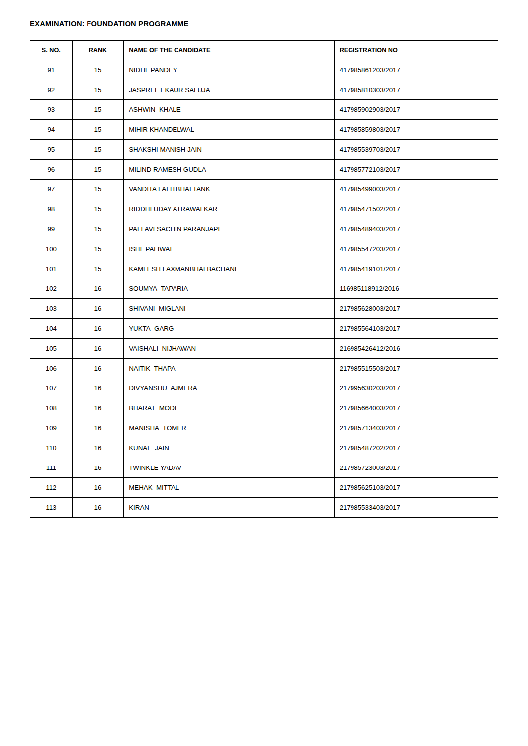EXAMINATION: FOUNDATION PROGRAMME
| S. NO. | RANK | NAME OF THE CANDIDATE | REGISTRATION NO |
| --- | --- | --- | --- |
| 91 | 15 | NIDHI PANDEY | 417985861203/2017 |
| 92 | 15 | JASPREET KAUR SALUJA | 417985810303/2017 |
| 93 | 15 | ASHWIN KHALE | 417985902903/2017 |
| 94 | 15 | MIHIR KHANDELWAL | 417985859803/2017 |
| 95 | 15 | SHAKSHI MANISH JAIN | 417985539703/2017 |
| 96 | 15 | MILIND RAMESH GUDLA | 417985772103/2017 |
| 97 | 15 | VANDITA LALITBHAI TANK | 417985499003/2017 |
| 98 | 15 | RIDDHI UDAY ATRAWALKAR | 417985471502/2017 |
| 99 | 15 | PALLAVI SACHIN PARANJAPE | 417985489403/2017 |
| 100 | 15 | ISHI PALIWAL | 417985547203/2017 |
| 101 | 15 | KAMLESH LAXMANBHAI BACHANI | 417985419101/2017 |
| 102 | 16 | SOUMYA TAPARIA | 116985118912/2016 |
| 103 | 16 | SHIVANI MIGLANI | 217985628003/2017 |
| 104 | 16 | YUKTA GARG | 217985564103/2017 |
| 105 | 16 | VAISHALI NIJHAWAN | 216985426412/2016 |
| 106 | 16 | NAITIK THAPA | 217985515503/2017 |
| 107 | 16 | DIVYANSHU AJMERA | 217995630203/2017 |
| 108 | 16 | BHARAT MODI | 217985664003/2017 |
| 109 | 16 | MANISHA TOMER | 217985713403/2017 |
| 110 | 16 | KUNAL JAIN | 217985487202/2017 |
| 111 | 16 | TWINKLE YADAV | 217985723003/2017 |
| 112 | 16 | MEHAK MITTAL | 217985625103/2017 |
| 113 | 16 | KIRAN | 217985533403/2017 |